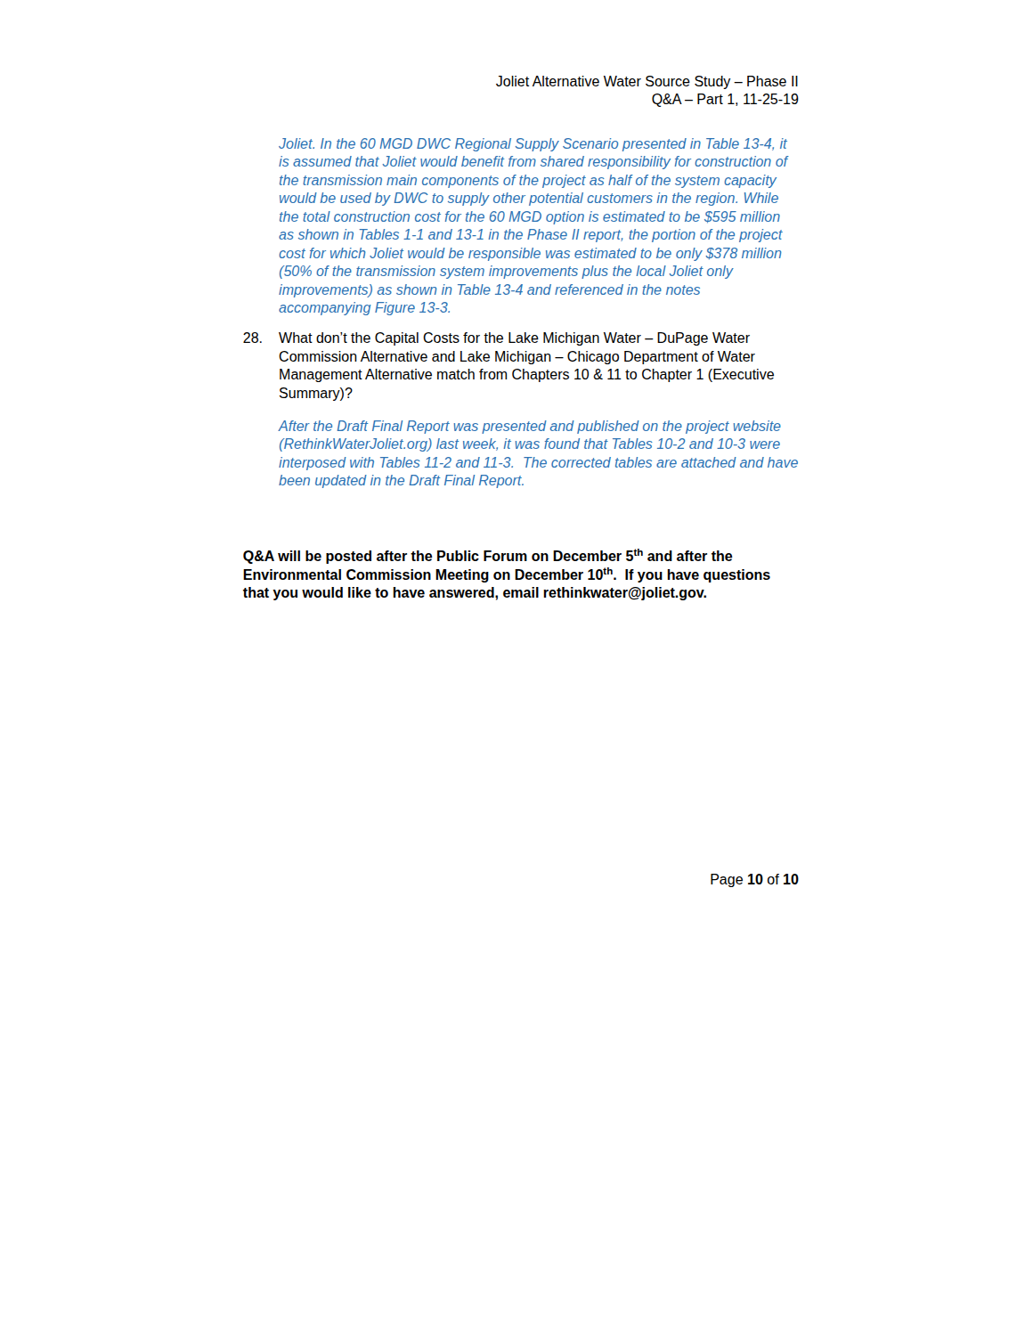Joliet Alternative Water Source Study – Phase II
Q&A – Part 1, 11-25-19
Joliet. In the 60 MGD DWC Regional Supply Scenario presented in Table 13-4, it is assumed that Joliet would benefit from shared responsibility for construction of the transmission main components of the project as half of the system capacity would be used by DWC to supply other potential customers in the region. While the total construction cost for the 60 MGD option is estimated to be $595 million as shown in Tables 1-1 and 13-1 in the Phase II report, the portion of the project cost for which Joliet would be responsible was estimated to be only $378 million (50% of the transmission system improvements plus the local Joliet only improvements) as shown in Table 13-4 and referenced in the notes accompanying Figure 13-3.
28.
What don’t the Capital Costs for the Lake Michigan Water – DuPage Water Commission Alternative and Lake Michigan – Chicago Department of Water Management Alternative match from Chapters 10 & 11 to Chapter 1 (Executive Summary)?
After the Draft Final Report was presented and published on the project website (RethinkWaterJoliet.org) last week, it was found that Tables 10-2 and 10-3 were interposed with Tables 11-2 and 11-3. The corrected tables are attached and have been updated in the Draft Final Report.
Q&A will be posted after the Public Forum on December 5th and after the Environmental Commission Meeting on December 10th. If you have questions that you would like to have answered, email rethinkwater@joliet.gov.
Page 10 of 10